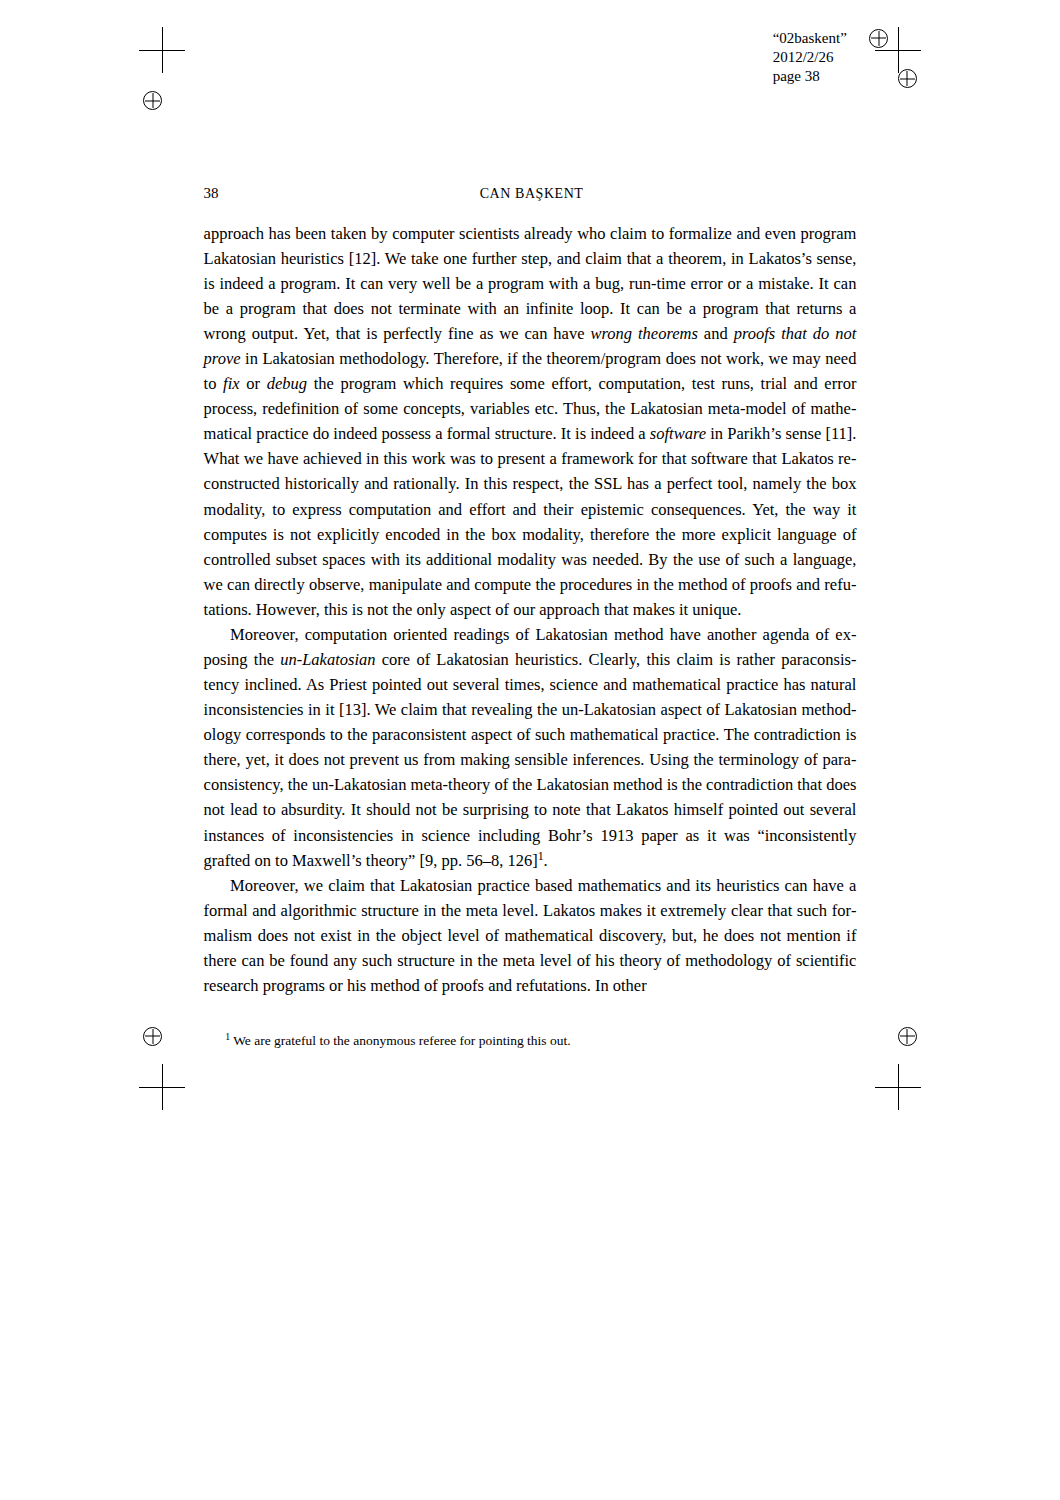“02baskent”
2012/2/26
page 38
38 Can Başkent
approach has been taken by computer scientists already who claim to formalize and even program Lakatosian heuristics [12]. We take one further step, and claim that a theorem, in Lakatos’s sense, is indeed a program. It can very well be a program with a bug, run-time error or a mistake. It can be a program that does not terminate with an infinite loop. It can be a program that returns a wrong output. Yet, that is perfectly fine as we can have wrong theorems and proofs that do not prove in Lakatosian methodology. Therefore, if the theorem/program does not work, we may need to fix or debug the program which requires some effort, computation, test runs, trial and error process, redefinition of some concepts, variables etc. Thus, the Lakatosian meta-model of mathematical practice do indeed possess a formal structure. It is indeed a software in Parikh’s sense [11]. What we have achieved in this work was to present a framework for that software that Lakatos reconstructed historically and rationally. In this respect, the SSL has a perfect tool, namely the box modality, to express computation and effort and their epistemic consequences. Yet, the way it computes is not explicitly encoded in the box modality, therefore the more explicit language of controlled subset spaces with its additional modality was needed. By the use of such a language, we can directly observe, manipulate and compute the procedures in the method of proofs and refutations. However, this is not the only aspect of our approach that makes it unique.
Moreover, computation oriented readings of Lakatosian method have another agenda of exposing the un-Lakatosian core of Lakatosian heuristics. Clearly, this claim is rather paraconsistency inclined. As Priest pointed out several times, science and mathematical practice has natural inconsistencies in it [13]. We claim that revealing the un-Lakatosian aspect of Lakatosian methodology corresponds to the paraconsistent aspect of such mathematical practice. The contradiction is there, yet, it does not prevent us from making sensible inferences. Using the terminology of paraconsistency, the un-Lakatosian meta-theory of the Lakatosian method is the contradiction that does not lead to absurdity. It should not be surprising to note that Lakatos himself pointed out several instances of inconsistencies in science including Bohr’s 1913 paper as it was “inconsistently grafted on to Maxwell’s theory” [9, pp. 56–8, 126]1.
Moreover, we claim that Lakatosian practice based mathematics and its heuristics can have a formal and algorithmic structure in the meta level. Lakatos makes it extremely clear that such formalism does not exist in the object level of mathematical discovery, but, he does not mention if there can be found any such structure in the meta level of his theory of methodology of scientific research programs or his method of proofs and refutations. In other
1 We are grateful to the anonymous referee for pointing this out.